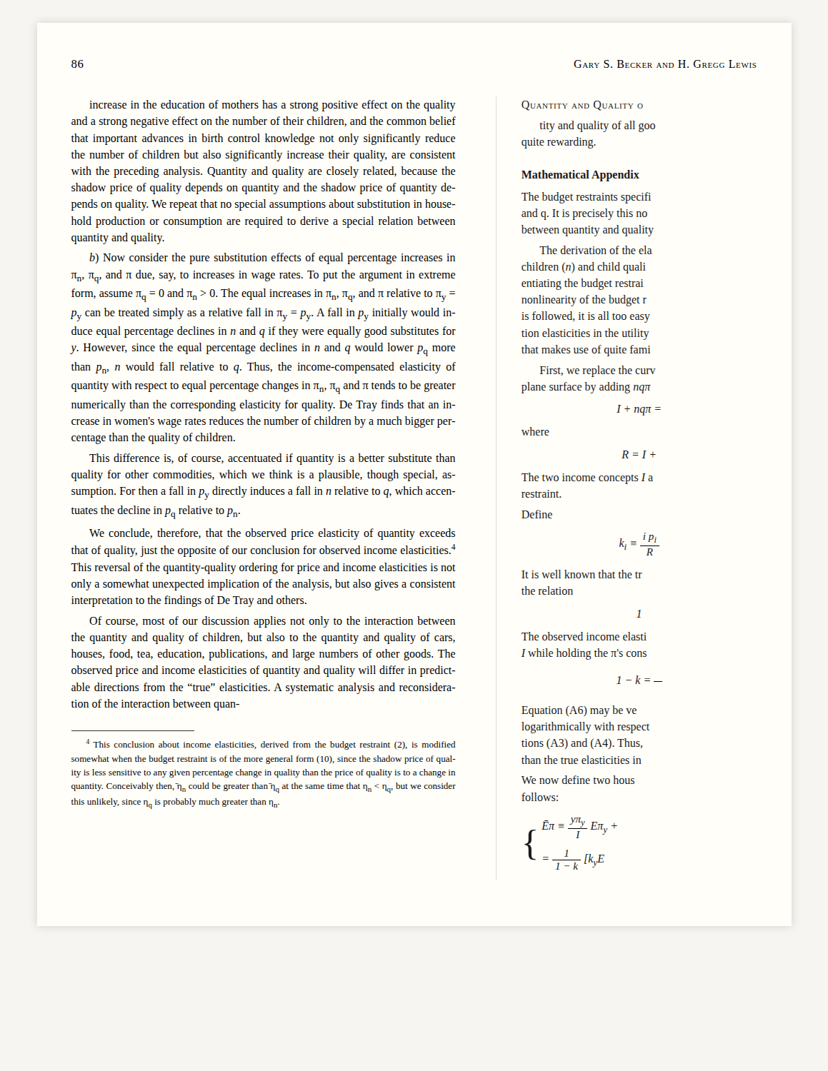86 Gary S. Becker and H. Gregg Lewis
increase in the education of mothers has a strong positive effect on the quality and a strong negative effect on the number of their children, and the common belief that important advances in birth control knowledge not only significantly reduce the number of children but also significantly increase their quality, are consistent with the preceding analysis. Quantity and quality are closely related, because the shadow price of quality depends on quantity and the shadow price of quantity depends on quality. We repeat that no special assumptions about substitution in household production or consumption are required to derive a special relation between quantity and quality.
b) Now consider the pure substitution effects of equal percentage increases in πn, πq, and π due, say, to increases in wage rates. To put the argument in extreme form, assume πq = 0 and πn > 0. The equal increases in πn, πq, and π relative to πy = py can be treated simply as a relative fall in πy = py. A fall in py initially would induce equal percentage declines in n and q if they were equally good substitutes for y. However, since the equal percentage declines in n and q would lower pq more than pn, n would fall relative to q. Thus, the income-compensated elasticity of quantity with respect to equal percentage changes in πn, πq and π tends to be greater numerically than the corresponding elasticity for quality. De Tray finds that an increase in women's wage rates reduces the number of children by a much bigger percentage than the quality of children.
This difference is, of course, accentuated if quantity is a better substitute than quality for other commodities, which we think is a plausible, though special, assumption. For then a fall in py directly induces a fall in n relative to q, which accentuates the decline in pq relative to pn.
We conclude, therefore, that the observed price elasticity of quantity exceeds that of quality, just the opposite of our conclusion for observed income elasticities.4 This reversal of the quantity-quality ordering for price and income elasticities is not only a somewhat unexpected implication of the analysis, but also gives a consistent interpretation to the findings of De Tray and others.
Of course, most of our discussion applies not only to the interaction between the quantity and quality of children, but also to the quantity and quality of cars, houses, food, tea, education, publications, and large numbers of other goods. The observed price and income elasticities of quantity and quality will differ in predictable directions from the “true” elasticities. A systematic analysis and reconsideration of the interaction between quan-
4 This conclusion about income elasticities, derived from the budget restraint (2), is modified somewhat when the budget restraint is of the more general form (10), since the shadow price of quality is less sensitive to any given percentage change in quality than the price of quality is to a change in quantity. Conceivably then, ̄ηn could be greater than ̄ηq at the same time that ηn < ηq, but we consider this unlikely, since ηq is probably much greater than ηn.
Quantity and Quality o
tity and quality of all goo
quite rewarding.
Mathematical Appendix
The budget restraints specifi
and q. It is precisely this no
between quantity and quality
The derivation of the ela
children (n) and child quali
entiating the budget restrai
nonlinearity of the budget r
is followed, it is all too easy
tion elasticities in the utility
that makes use of quite fami
First, we replace the curv
plane surface by adding nqπ
I + nqπ =
where
R = I +
The two income concepts I a
restraint.
Define
ki ≡ i pi R
It is well known that the tr
the relation
1
The observed income elasti
I while holding the π's cons
1 − k =
Equation (A6) may be ve
logarithmically with respect
tions (A3) and (A4). Thus,
than the true elasticities in
We now define two hous
follows:
{ Ēπ ≡ yπy I Eπy + = 11 − k [kyE